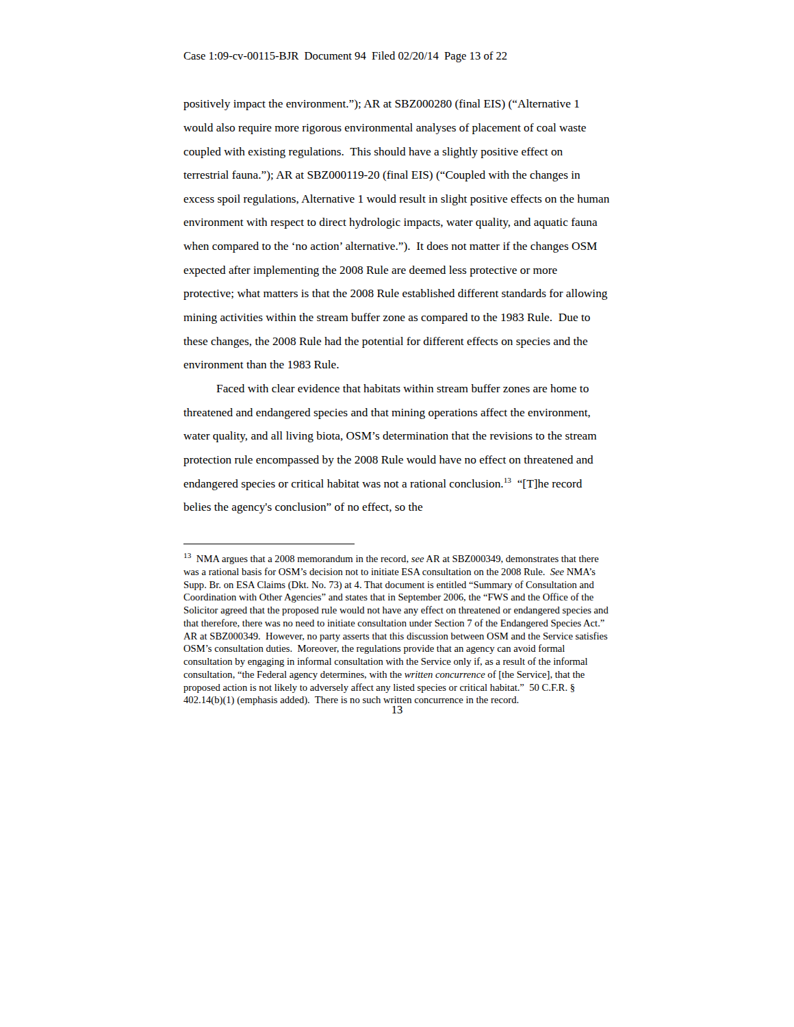Case 1:09-cv-00115-BJR Document 94 Filed 02/20/14 Page 13 of 22
positively impact the environment.”); AR at SBZ000280 (final EIS) (“Alternative 1 would also require more rigorous environmental analyses of placement of coal waste coupled with existing regulations. This should have a slightly positive effect on terrestrial fauna.”); AR at SBZ000119-20 (final EIS) (“Coupled with the changes in excess spoil regulations, Alternative 1 would result in slight positive effects on the human environment with respect to direct hydrologic impacts, water quality, and aquatic fauna when compared to the ‘no action’ alternative.”). It does not matter if the changes OSM expected after implementing the 2008 Rule are deemed less protective or more protective; what matters is that the 2008 Rule established different standards for allowing mining activities within the stream buffer zone as compared to the 1983 Rule. Due to these changes, the 2008 Rule had the potential for different effects on species and the environment than the 1983 Rule.
Faced with clear evidence that habitats within stream buffer zones are home to threatened and endangered species and that mining operations affect the environment, water quality, and all living biota, OSM’s determination that the revisions to the stream protection rule encompassed by the 2008 Rule would have no effect on threatened and endangered species or critical habitat was not a rational conclusion.13 “[T]he record belies the agency's conclusion” of no effect, so the
13 NMA argues that a 2008 memorandum in the record, see AR at SBZ000349, demonstrates that there was a rational basis for OSM’s decision not to initiate ESA consultation on the 2008 Rule. See NMA’s Supp. Br. on ESA Claims (Dkt. No. 73) at 4. That document is entitled “Summary of Consultation and Coordination with Other Agencies” and states that in September 2006, the “FWS and the Office of the Solicitor agreed that the proposed rule would not have any effect on threatened or endangered species and that therefore, there was no need to initiate consultation under Section 7 of the Endangered Species Act.” AR at SBZ000349. However, no party asserts that this discussion between OSM and the Service satisfies OSM’s consultation duties. Moreover, the regulations provide that an agency can avoid formal consultation by engaging in informal consultation with the Service only if, as a result of the informal consultation, “the Federal agency determines, with the written concurrence of [the Service], that the proposed action is not likely to adversely affect any listed species or critical habitat.” 50 C.F.R. § 402.14(b)(1) (emphasis added). There is no such written concurrence in the record.
13